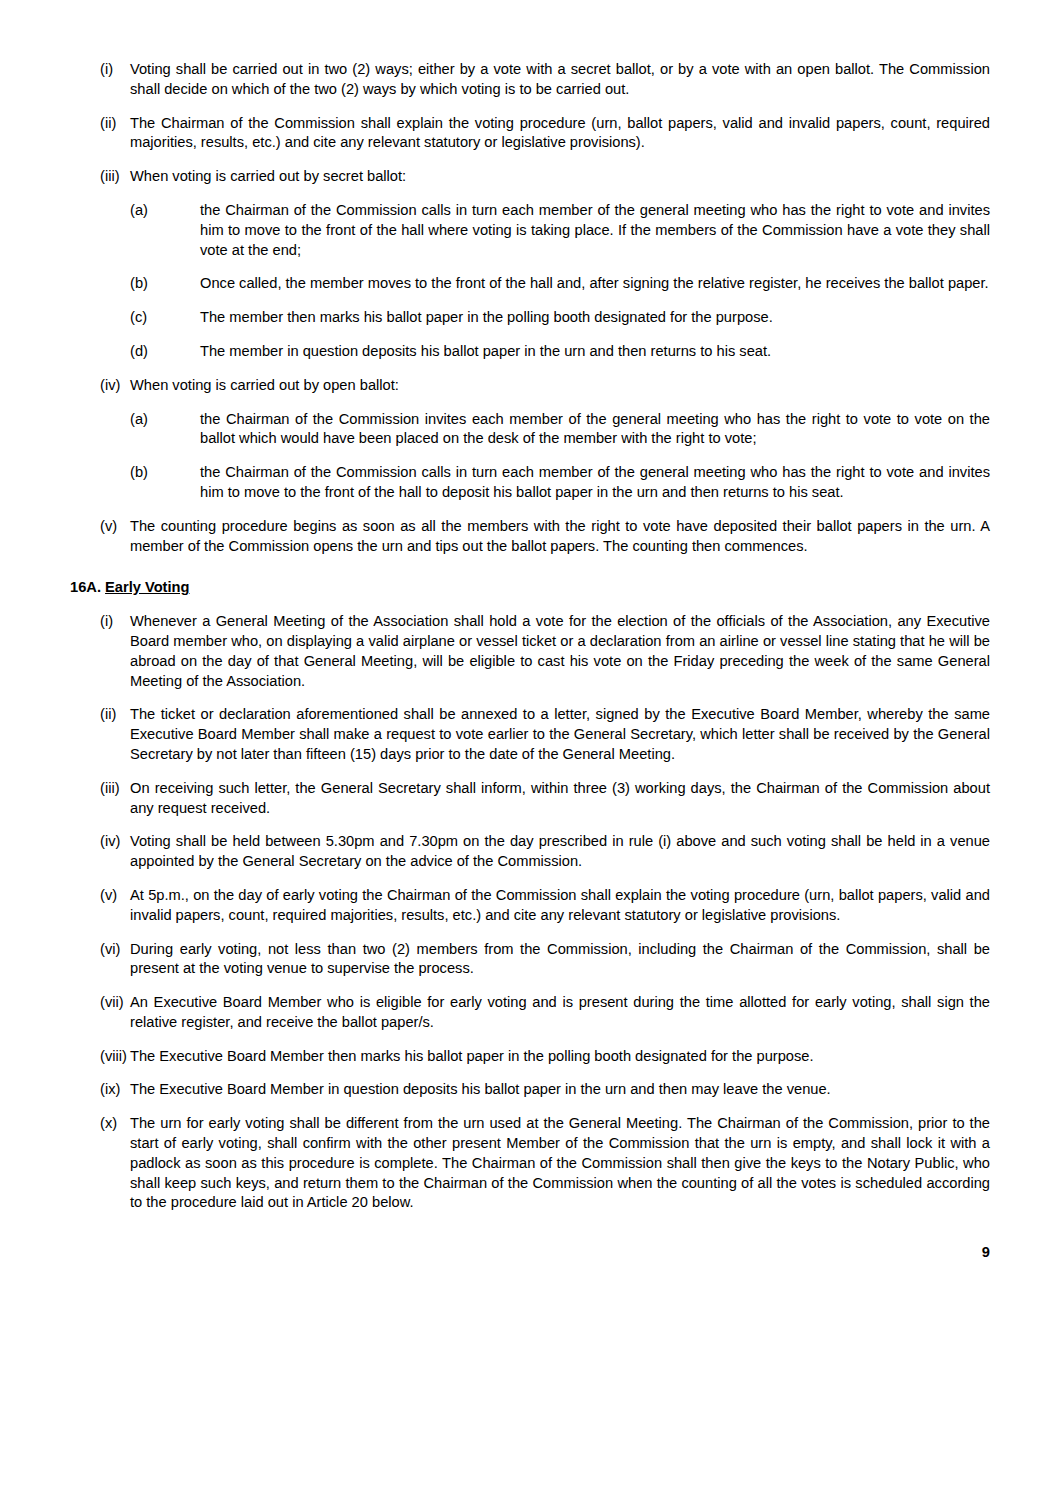(i)
Voting shall be carried out in two (2) ways; either by a vote with a secret ballot, or by a vote with an open ballot. The Commission shall decide on which of the two (2) ways by which voting is to be carried out.
(ii)
The Chairman of the Commission shall explain the voting procedure (urn, ballot papers, valid and invalid papers, count, required majorities, results, etc.) and cite any relevant statutory or legislative provisions).
(iii)
When voting is carried out by secret ballot:
(a)
the Chairman of the Commission calls in turn each member of the general meeting who has the right to vote and invites him to move to the front of the hall where voting is taking place. If the members of the Commission have a vote they shall vote at the end;
(b)
Once called, the member moves to the front of the hall and, after signing the relative register, he receives the ballot paper.
(c)
The member then marks his ballot paper in the polling booth designated for the purpose.
(d)
The member in question deposits his ballot paper in the urn and then returns to his seat.
(iv)
When voting is carried out by open ballot:
(a)
the Chairman of the Commission invites each member of the general meeting who has the right to vote to vote on the ballot which would have been placed on the desk of the member with the right to vote;
(b)
the Chairman of the Commission calls in turn each member of the general meeting who has the right to vote and invites him to move to the front of the hall to deposit his ballot paper in the urn and then returns to his seat.
(v)
The counting procedure begins as soon as all the members with the right to vote have deposited their ballot papers in the urn. A member of the Commission opens the urn and tips out the ballot papers. The counting then commences.
16A. Early Voting
(i)
Whenever a General Meeting of the Association shall hold a vote for the election of the officials of the Association, any Executive Board member who, on displaying a valid airplane or vessel ticket or a declaration from an airline or vessel line stating that he will be abroad on the day of that General Meeting, will be eligible to cast his vote on the Friday preceding the week of the same General Meeting of the Association.
(ii)
The ticket or declaration aforementioned shall be annexed to a letter, signed by the Executive Board Member, whereby the same Executive Board Member shall make a request to vote earlier to the General Secretary, which letter shall be received by the General Secretary by not later than fifteen (15) days prior to the date of the General Meeting.
(iii)
On receiving such letter, the General Secretary shall inform, within three (3) working days, the Chairman of the Commission about any request received.
(iv)
Voting shall be held between 5.30pm and 7.30pm on the day prescribed in rule (i) above and such voting shall be held in a venue appointed by the General Secretary on the advice of the Commission.
(v)
At 5p.m., on the day of early voting the Chairman of the Commission shall explain the voting procedure (urn, ballot papers, valid and invalid papers, count, required majorities, results, etc.) and cite any relevant statutory or legislative provisions.
(vi)
During early voting, not less than two (2) members from the Commission, including the Chairman of the Commission, shall be present at the voting venue to supervise the process.
(vii)
An Executive Board Member who is eligible for early voting and is present during the time allotted for early voting, shall sign the relative register, and receive the ballot paper/s.
(viii)
The Executive Board Member then marks his ballot paper in the polling booth designated for the purpose.
(ix)
The Executive Board Member in question deposits his ballot paper in the urn and then may leave the venue.
(x)
The urn for early voting shall be different from the urn used at the General Meeting. The Chairman of the Commission, prior to the start of early voting, shall confirm with the other present Member of the Commission that the urn is empty, and shall lock it with a padlock as soon as this procedure is complete. The Chairman of the Commission shall then give the keys to the Notary Public, who shall keep such keys, and return them to the Chairman of the Commission when the counting of all the votes is scheduled according to the procedure laid out in Article 20 below.
9